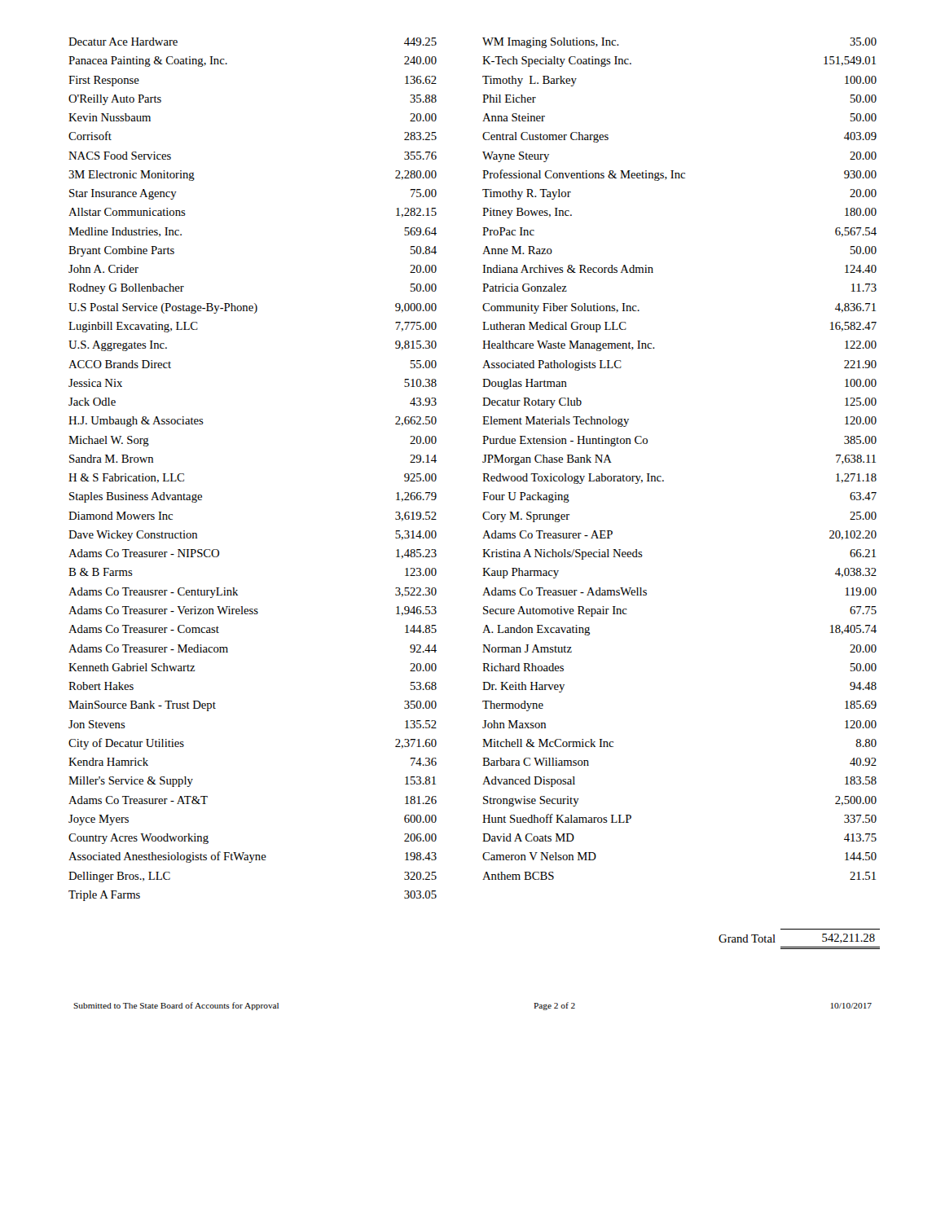| Decatur Ace Hardware | 449.25 | | WM Imaging Solutions, Inc. | 35.00 |
| Panacea Painting & Coating, Inc. | 240.00 | | K-Tech Specialty Coatings Inc. | 151,549.01 |
| First Response | 136.62 | | Timothy L. Barkey | 100.00 |
| O'Reilly Auto Parts | 35.88 | | Phil Eicher | 50.00 |
| Kevin Nussbaum | 20.00 | | Anna Steiner | 50.00 |
| Corrisoft | 283.25 | | Central Customer Charges | 403.09 |
| NACS Food Services | 355.76 | | Wayne Steury | 20.00 |
| 3M Electronic Monitoring | 2,280.00 | | Professional Conventions & Meetings, Inc | 930.00 |
| Star Insurance Agency | 75.00 | | Timothy R. Taylor | 20.00 |
| Allstar Communications | 1,282.15 | | Pitney Bowes, Inc. | 180.00 |
| Medline Industries, Inc. | 569.64 | | ProPac Inc | 6,567.54 |
| Bryant Combine Parts | 50.84 | | Anne M. Razo | 50.00 |
| John A. Crider | 20.00 | | Indiana Archives & Records Admin | 124.40 |
| Rodney G Bollenbacher | 50.00 | | Patricia Gonzalez | 11.73 |
| U.S Postal Service (Postage-By-Phone) | 9,000.00 | | Community Fiber Solutions, Inc. | 4,836.71 |
| Luginbill Excavating, LLC | 7,775.00 | | Lutheran Medical Group LLC | 16,582.47 |
| U.S. Aggregates Inc. | 9,815.30 | | Healthcare Waste Management, Inc. | 122.00 |
| ACCO Brands Direct | 55.00 | | Associated Pathologists LLC | 221.90 |
| Jessica Nix | 510.38 | | Douglas Hartman | 100.00 |
| Jack Odle | 43.93 | | Decatur Rotary Club | 125.00 |
| H.J. Umbaugh & Associates | 2,662.50 | | Element Materials Technology | 120.00 |
| Michael W. Sorg | 20.00 | | Purdue Extension - Huntington Co | 385.00 |
| Sandra M. Brown | 29.14 | | JPMorgan Chase Bank NA | 7,638.11 |
| H & S Fabrication, LLC | 925.00 | | Redwood Toxicology Laboratory, Inc. | 1,271.18 |
| Staples Business Advantage | 1,266.79 | | Four U Packaging | 63.47 |
| Diamond Mowers Inc | 3,619.52 | | Cory M. Sprunger | 25.00 |
| Dave Wickey Construction | 5,314.00 | | Adams Co Treasurer - AEP | 20,102.20 |
| Adams Co Treasurer - NIPSCO | 1,485.23 | | Kristina A Nichols/Special Needs | 66.21 |
| B & B Farms | 123.00 | | Kaup Pharmacy | 4,038.32 |
| Adams Co Treausrer - CenturyLink | 3,522.30 | | Adams Co Treasuer - AdamsWells | 119.00 |
| Adams Co Treasurer - Verizon Wireless | 1,946.53 | | Secure Automotive Repair Inc | 67.75 |
| Adams Co Treasurer - Comcast | 144.85 | | A. Landon Excavating | 18,405.74 |
| Adams Co Treasurer - Mediacom | 92.44 | | Norman J Amstutz | 20.00 |
| Kenneth Gabriel Schwartz | 20.00 | | Richard Rhoades | 50.00 |
| Robert Hakes | 53.68 | | Dr. Keith Harvey | 94.48 |
| MainSource Bank - Trust Dept | 350.00 | | Thermodyne | 185.69 |
| Jon Stevens | 135.52 | | John Maxson | 120.00 |
| City of Decatur Utilities | 2,371.60 | | Mitchell & McCormick Inc | 8.80 |
| Kendra Hamrick | 74.36 | | Barbara C Williamson | 40.92 |
| Miller's Service & Supply | 153.81 | | Advanced Disposal | 183.58 |
| Adams Co Treasurer - AT&T | 181.26 | | Strongwise Security | 2,500.00 |
| Joyce Myers | 600.00 | | Hunt Suedhoff Kalamaros LLP | 337.50 |
| Country Acres Woodworking | 206.00 | | David A Coats MD | 413.75 |
| Associated Anesthesiologists of FtWayne | 198.43 | | Cameron V Nelson MD | 144.50 |
| Dellinger Bros., LLC | 320.25 | | Anthem BCBS | 21.51 |
| Triple A Farms | 303.05 | | | |
| Grand Total | 542,211.28 |
Submitted to The State Board of Accounts for Approval Page 2 of 2 10/10/2017